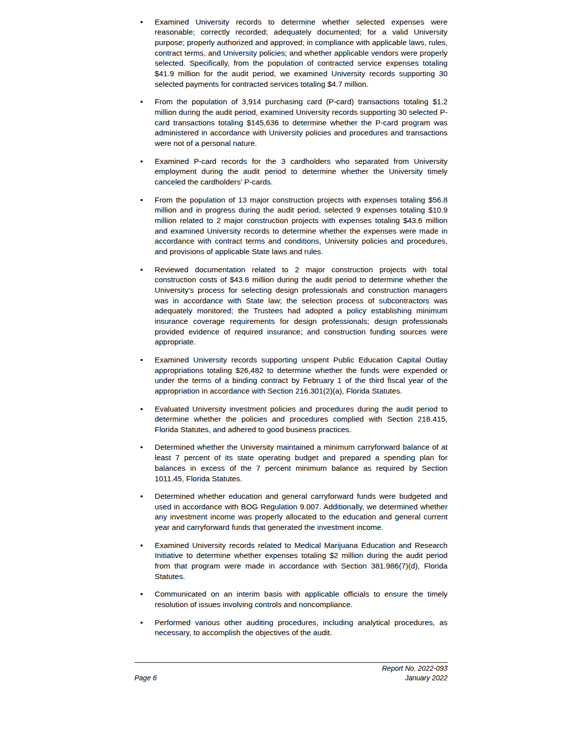Examined University records to determine whether selected expenses were reasonable; correctly recorded; adequately documented; for a valid University purpose; properly authorized and approved; in compliance with applicable laws, rules, contract terms, and University policies; and whether applicable vendors were properly selected. Specifically, from the population of contracted service expenses totaling $41.9 million for the audit period, we examined University records supporting 30 selected payments for contracted services totaling $4.7 million.
From the population of 3,914 purchasing card (P-card) transactions totaling $1.2 million during the audit period, examined University records supporting 30 selected P-card transactions totaling $145,636 to determine whether the P-card program was administered in accordance with University policies and procedures and transactions were not of a personal nature.
Examined P-card records for the 3 cardholders who separated from University employment during the audit period to determine whether the University timely canceled the cardholders’ P-cards.
From the population of 13 major construction projects with expenses totaling $56.8 million and in progress during the audit period, selected 9 expenses totaling $10.9 million related to 2 major construction projects with expenses totaling $43.6 million and examined University records to determine whether the expenses were made in accordance with contract terms and conditions, University policies and procedures, and provisions of applicable State laws and rules.
Reviewed documentation related to 2 major construction projects with total construction costs of $43.6 million during the audit period to determine whether the University’s process for selecting design professionals and construction managers was in accordance with State law; the selection process of subcontractors was adequately monitored; the Trustees had adopted a policy establishing minimum insurance coverage requirements for design professionals; design professionals provided evidence of required insurance; and construction funding sources were appropriate.
Examined University records supporting unspent Public Education Capital Outlay appropriations totaling $26,482 to determine whether the funds were expended or under the terms of a binding contract by February 1 of the third fiscal year of the appropriation in accordance with Section 216.301(2)(a), Florida Statutes.
Evaluated University investment policies and procedures during the audit period to determine whether the policies and procedures complied with Section 218.415, Florida Statutes, and adhered to good business practices.
Determined whether the University maintained a minimum carryforward balance of at least 7 percent of its state operating budget and prepared a spending plan for balances in excess of the 7 percent minimum balance as required by Section 1011.45, Florida Statutes.
Determined whether education and general carryforward funds were budgeted and used in accordance with BOG Regulation 9.007. Additionally, we determined whether any investment income was properly allocated to the education and general current year and carryforward funds that generated the investment income.
Examined University records related to Medical Marijuana Education and Research Initiative to determine whether expenses totaling $2 million during the audit period from that program were made in accordance with Section 381.986(7)(d), Florida Statutes.
Communicated on an interim basis with applicable officials to ensure the timely resolution of issues involving controls and noncompliance.
Performed various other auditing procedures, including analytical procedures, as necessary, to accomplish the objectives of the audit.
Report No. 2022-093 January 2022
Page 6